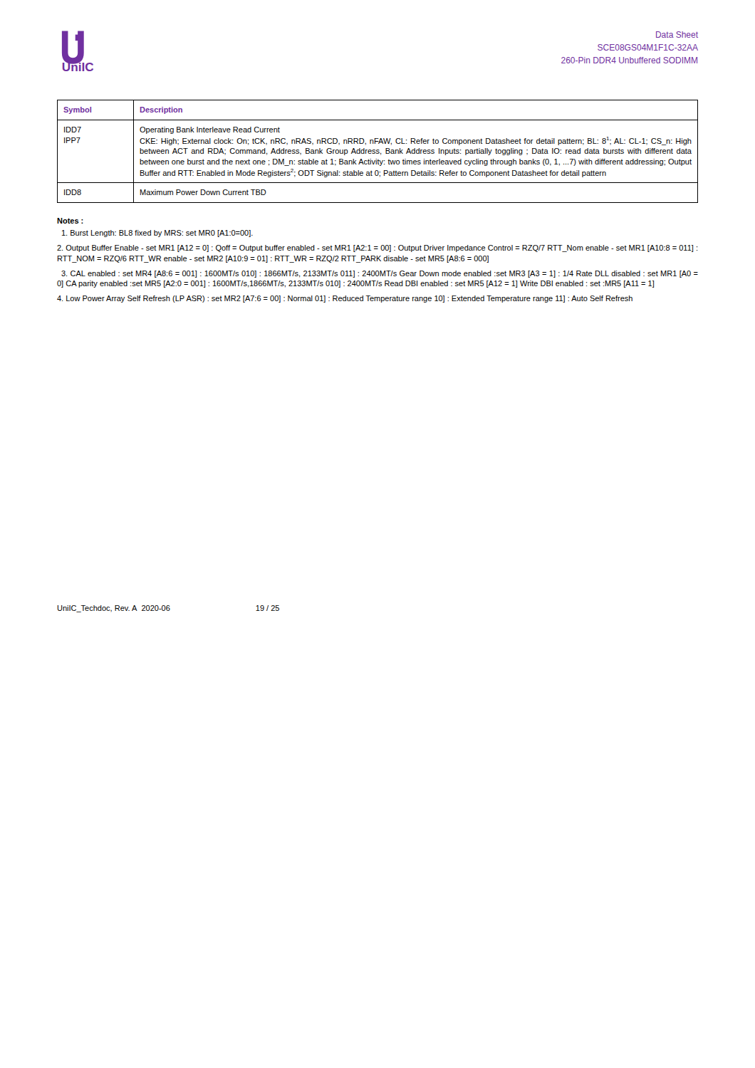UniIC
Data Sheet
SCE08GS04M1F1C-32AA
260-Pin DDR4 Unbuffered SODIMM
| Symbol | Description |
| --- | --- |
| IDD7 IPP7 | Operating Bank Interleave Read Current CKE: High; External clock: On; tCK, nRC, nRAS, nRCD, nRRD, nFAW, CL: Refer to Component Datasheet for detail pattern; BL: 8 1 ; AL: CL-1; CS_n: High between ACT and RDA; Command, Address, Bank Group Address, Bank Address Inputs: partially toggling ; Data IO: read data bursts with different data between one burst and the next one ; DM_n: stable at 1; Bank Activity: two times interleaved cycling through banks (0, 1, ...7) with different addressing; Output Buffer and RTT: Enabled in Mode Registers 2 ; ODT Signal: stable at 0; Pattern Details: Refer to Component Datasheet for detail pattern |
| IDD8 | Maximum Power Down Current TBD |
Notes :
1. Burst Length: BL8 fixed by MRS: set MR0 [A1:0=00].
2. Output Buffer Enable - set MR1 [A12 = 0] : Qoff = Output buffer enabled - set MR1 [A2:1 = 00] : Output Driver Impedance Control = RZQ/7 RTT_Nom enable - set MR1 [A10:8 = 011] : RTT_NOM = RZQ/6 RTT_WR enable - set MR2 [A10:9 = 01] : RTT_WR = RZQ/2 RTT_PARK disable - set MR5 [A8:6 = 000]
3. CAL enabled : set MR4 [A8:6 = 001] : 1600MT/s 010] : 1866MT/s, 2133MT/s 011] : 2400MT/s Gear Down mode enabled :set MR3 [A3 = 1] : 1/4 Rate DLL disabled : set MR1 [A0 = 0] CA parity enabled :set MR5 [A2:0 = 001] : 1600MT/s,1866MT/s, 2133MT/s 010] : 2400MT/s Read DBI enabled : set MR5 [A12 = 1] Write DBI enabled : set :MR5 [A11 = 1]
4. Low Power Array Self Refresh (LP ASR) : set MR2 [A7:6 = 00] : Normal 01] : Reduced Temperature range 10] : Extended Temperature range 11] : Auto Self Refresh
UniIC_Techdoc, Rev. A 2020-06 19 / 25